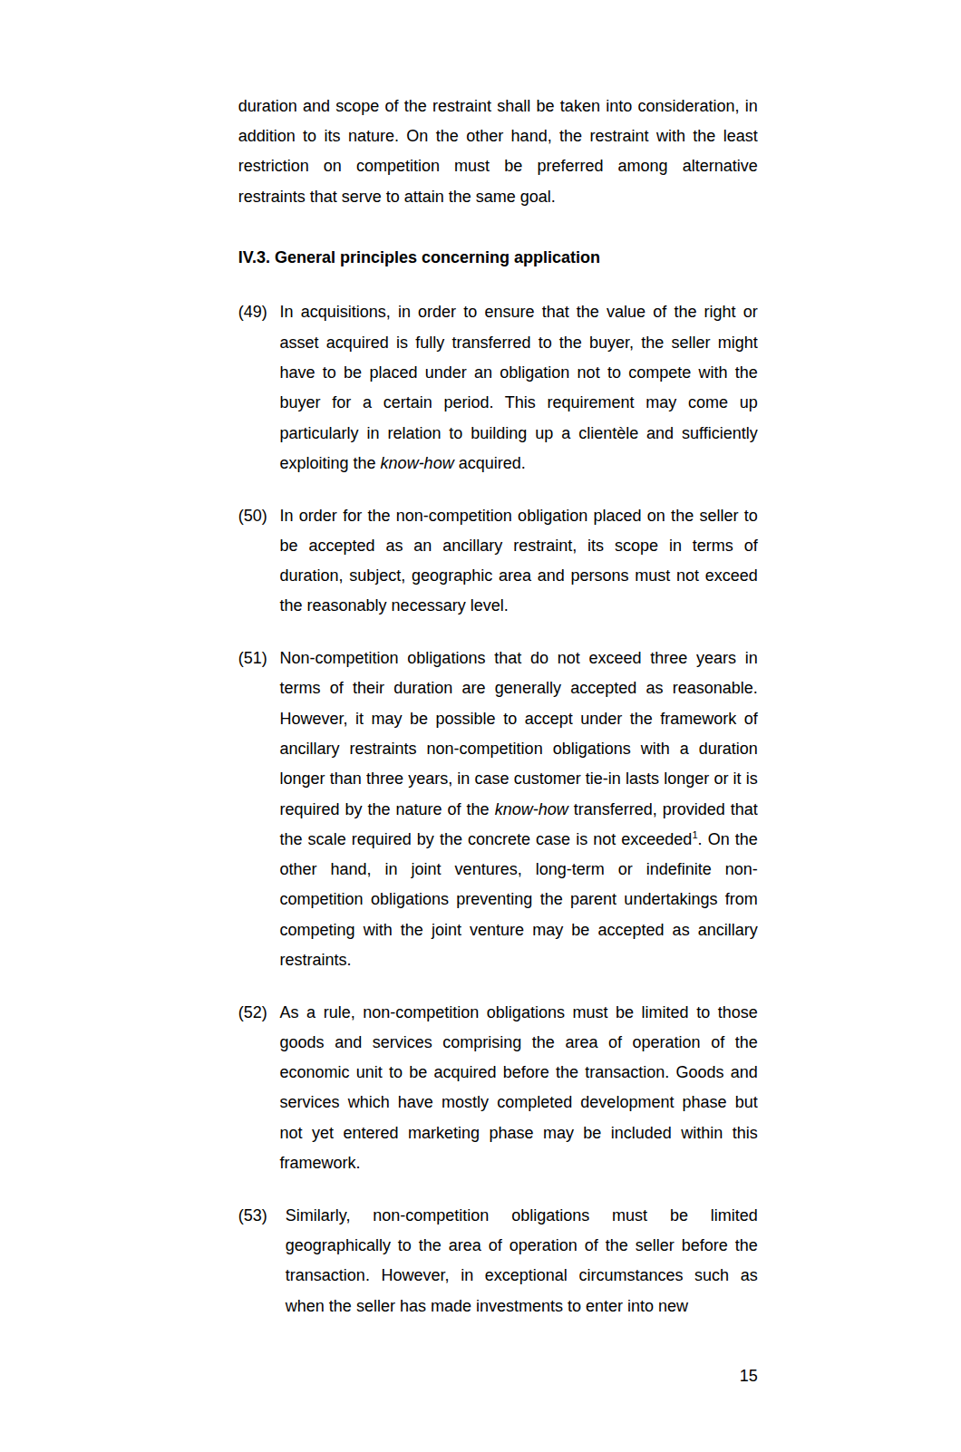duration and scope of the restraint shall be taken into consideration, in addition to its nature. On the other hand, the restraint with the least restriction on competition must be preferred among alternative restraints that serve to attain the same goal.
IV.3. General principles concerning application
(49) In acquisitions, in order to ensure that the value of the right or asset acquired is fully transferred to the buyer, the seller might have to be placed under an obligation not to compete with the buyer for a certain period. This requirement may come up particularly in relation to building up a clientèle and sufficiently exploiting the know-how acquired.
(50) In order for the non-competition obligation placed on the seller to be accepted as an ancillary restraint, its scope in terms of duration, subject, geographic area and persons must not exceed the reasonably necessary level.
(51) Non-competition obligations that do not exceed three years in terms of their duration are generally accepted as reasonable. However, it may be possible to accept under the framework of ancillary restraints non-competition obligations with a duration longer than three years, in case customer tie-in lasts longer or it is required by the nature of the know-how transferred, provided that the scale required by the concrete case is not exceeded1. On the other hand, in joint ventures, long-term or indefinite non-competition obligations preventing the parent undertakings from competing with the joint venture may be accepted as ancillary restraints.
(52) As a rule, non-competition obligations must be limited to those goods and services comprising the area of operation of the economic unit to be acquired before the transaction. Goods and services which have mostly completed development phase but not yet entered marketing phase may be included within this framework.
(53) Similarly, non-competition obligations must be limited geographically to the area of operation of the seller before the transaction. However, in exceptional circumstances such as when the seller has made investments to enter into new
15